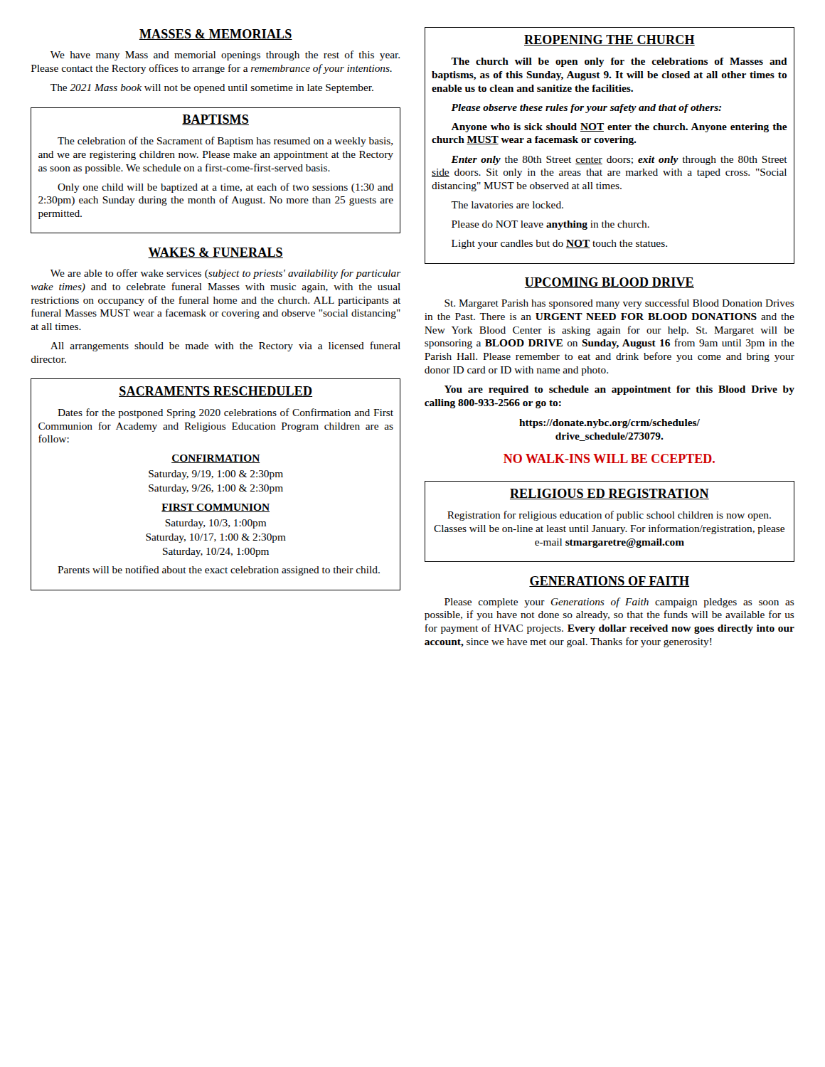MASSES & MEMORIALS
We have many Mass and memorial openings through the rest of this year. Please contact the Rectory offices to arrange for a remembrance of your intentions.
The 2021 Mass book will not be opened until sometime in late September.
BAPTISMS
The celebration of the Sacrament of Baptism has resumed on a weekly basis, and we are registering children now. Please make an appointment at the Rectory as soon as possible. We schedule on a first-come-first-served basis.
Only one child will be baptized at a time, at each of two sessions (1:30 and 2:30pm) each Sunday during the month of August. No more than 25 guests are permitted.
WAKES & FUNERALS
We are able to offer wake services (subject to priests' availability for particular wake times) and to celebrate funeral Masses with music again, with the usual restrictions on occupancy of the funeral home and the church. ALL participants at funeral Masses MUST wear a facemask or covering and observe "social distancing" at all times.
All arrangements should be made with the Rectory via a licensed funeral director.
SACRAMENTS RESCHEDULED
Dates for the postponed Spring 2020 celebrations of Confirmation and First Communion for Academy and Religious Education Program children are as follow:
CONFIRMATION
Saturday, 9/19, 1:00 & 2:30pm
Saturday, 9/26, 1:00 & 2:30pm
FIRST COMMUNION
Saturday, 10/3, 1:00pm
Saturday, 10/17, 1:00 & 2:30pm
Saturday, 10/24, 1:00pm
Parents will be notified about the exact celebration assigned to their child.
REOPENING THE CHURCH
The church will be open only for the celebrations of Masses and baptisms, as of this Sunday, August 9. It will be closed at all other times to enable us to clean and sanitize the facilities.
Please observe these rules for your safety and that of others:
Anyone who is sick should NOT enter the church. Anyone entering the church MUST wear a facemask or covering.
Enter only the 80th Street center doors; exit only through the 80th Street side doors. Sit only in the areas that are marked with a taped cross. "Social distancing" MUST be observed at all times.
The lavatories are locked.
Please do NOT leave anything in the church.
Light your candles but do NOT touch the statues.
UPCOMING BLOOD DRIVE
St. Margaret Parish has sponsored many very successful Blood Donation Drives in the Past. There is an URGENT NEED FOR BLOOD DONATIONS and the New York Blood Center is asking again for our help. St. Margaret will be sponsoring a BLOOD DRIVE on Sunday, August 16 from 9am until 3pm in the Parish Hall. Please remember to eat and drink before you come and bring your donor ID card or ID with name and photo.
You are required to schedule an appointment for this Blood Drive by calling 800-933-2566 or go to:
https://donate.nybc.org/crm/schedules/
drive_schedule/273079.
NO WALK-INS WILL BE CCEPTED.
RELIGIOUS ED REGISTRATION
Registration for religious education of public school children is now open. Classes will be on-line at least until January. For information/registration, please e-mail stmargaretre@gmail.com
GENERATIONS OF FAITH
Please complete your Generations of Faith campaign pledges as soon as possible, if you have not done so already, so that the funds will be available for us for payment of HVAC projects. Every dollar received now goes directly into our account, since we have met our goal. Thanks for your generosity!